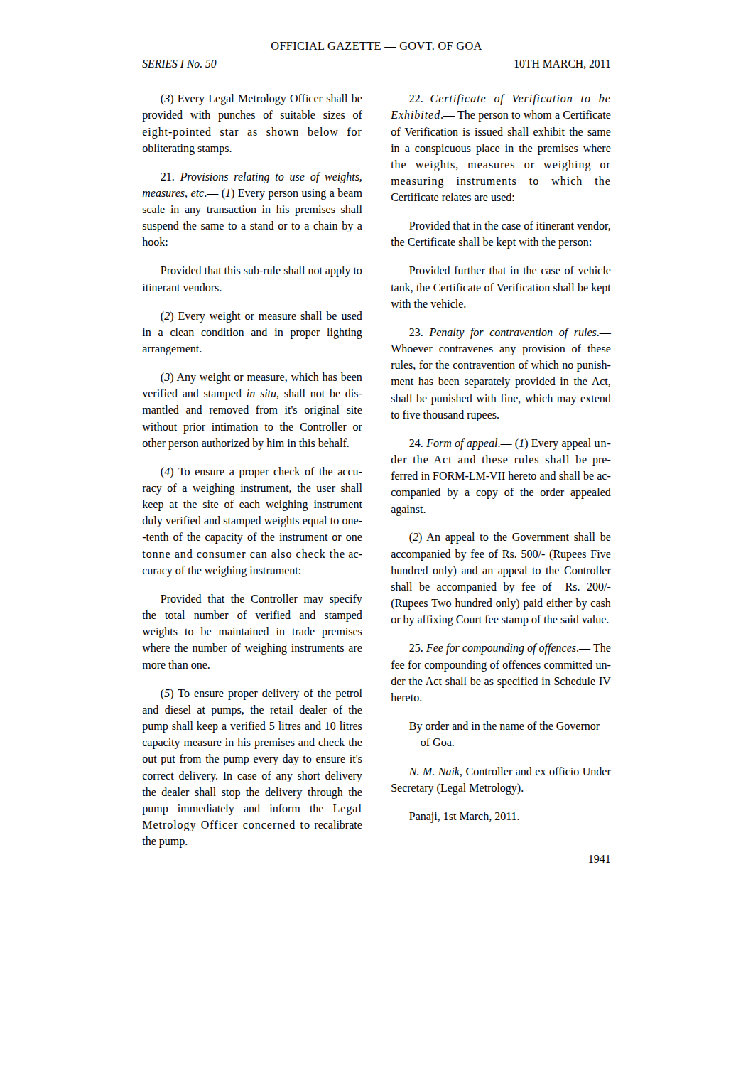OFFICIAL GAZETTE — GOVT. OF GOA
SERIES I No. 50 10TH MARCH, 2011
(3) Every Legal Metrology Officer shall be provided with punches of suitable sizes of eight-pointed star as shown below for obliterating stamps.
21. Provisions relating to use of weights, measures, etc.— (1) Every person using a beam scale in any transaction in his premises shall suspend the same to a stand or to a chain by a hook:
Provided that this sub-rule shall not apply to itinerant vendors.
(2) Every weight or measure shall be used in a clean condition and in proper lighting arrangement.
(3) Any weight or measure, which has been verified and stamped in situ, shall not be dismantled and removed from it's original site without prior intimation to the Controller or other person authorized by him in this behalf.
(4) To ensure a proper check of the accuracy of a weighing instrument, the user shall keep at the site of each weighing instrument duly verified and stamped weights equal to one--tenth of the capacity of the instrument or one tonne and consumer can also check the accuracy of the weighing instrument:
Provided that the Controller may specify the total number of verified and stamped weights to be maintained in trade premises where the number of weighing instruments are more than one.
(5) To ensure proper delivery of the petrol and diesel at pumps, the retail dealer of the pump shall keep a verified 5 litres and 10 litres capacity measure in his premises and check the out put from the pump every day to ensure it's correct delivery. In case of any short delivery the dealer shall stop the delivery through the pump immediately and inform the Legal Metrology Officer concerned to recalibrate the pump.
22. Certificate of Verification to be Exhibited.— The person to whom a Certificate of Verification is issued shall exhibit the same in a conspicuous place in the premises where the weights, measures or weighing or measuring instruments to which the Certificate relates are used:
Provided that in the case of itinerant vendor, the Certificate shall be kept with the person:
Provided further that in the case of vehicle tank, the Certificate of Verification shall be kept with the vehicle.
23. Penalty for contravention of rules.— Whoever contravenes any provision of these rules, for the contravention of which no punishment has been separately provided in the Act, shall be punished with fine, which may extend to five thousand rupees.
24. Form of appeal.— (1) Every appeal under the Act and these rules shall be preferred in FORM-LM-VII hereto and shall be accompanied by a copy of the order appealed against.
(2) An appeal to the Government shall be accompanied by fee of Rs. 500/- (Rupees Five hundred only) and an appeal to the Controller shall be accompanied by fee of Rs. 200/- (Rupees Two hundred only) paid either by cash or by affixing Court fee stamp of the said value.
25. Fee for compounding of offences.— The fee for compounding of offences committed under the Act shall be as specified in Schedule IV hereto.
By order and in the name of the Governor of Goa.
N. M. Naik, Controller and ex officio Under Secretary (Legal Metrology).
Panaji, 1st March, 2011.
1941